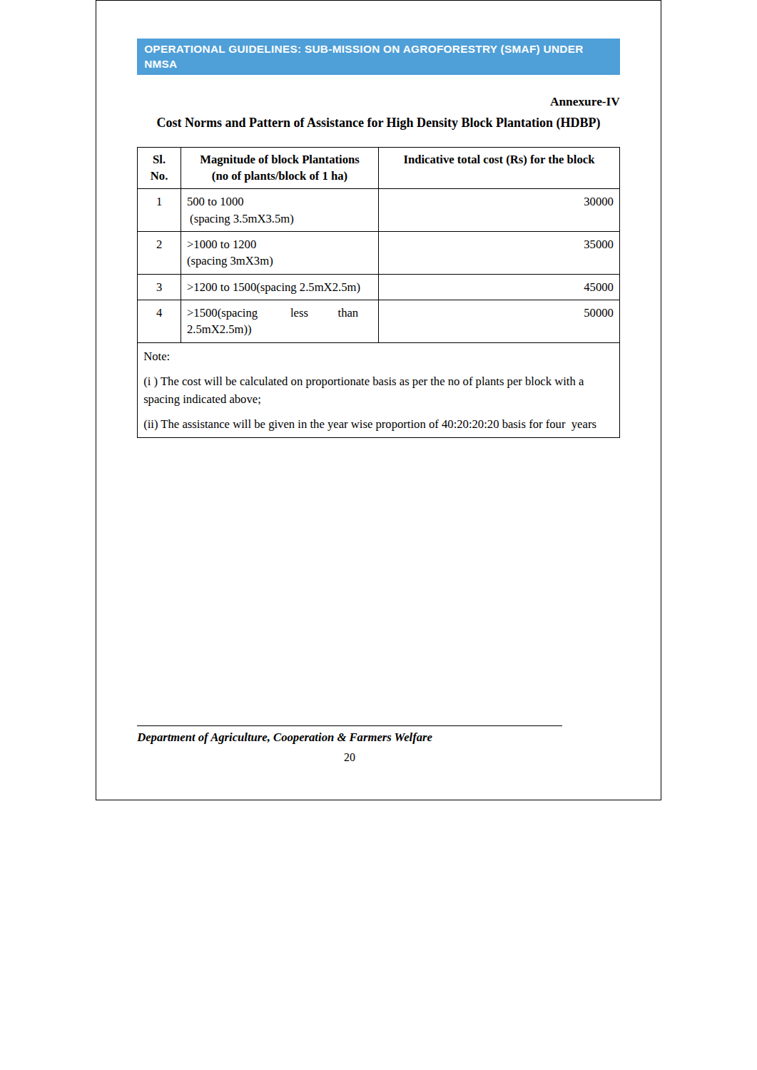OPERATIONAL GUIDELINES: SUB-MISSION ON AGROFORESTRY (SMAF) UNDER NMSA
Annexure-IV
Cost Norms and Pattern of Assistance for High Density Block Plantation (HDBP)
| Sl. No. | Magnitude of block Plantations (no of plants/block of 1 ha) | Indicative total cost (Rs) for the block |
| --- | --- | --- |
| 1 | 500 to 1000 (spacing 3.5mX3.5m) | 30000 |
| 2 | >1000 to 1200 (spacing 3mX3m) | 35000 |
| 3 | >1200 to 1500(spacing 2.5mX2.5m) | 45000 |
| 4 | >1500(spacing less than 2.5mX2.5m)) | 50000 |
| Note: (i ) The cost will be calculated on proportionate basis as per the no of plants per block with a spacing indicated above; (ii) The assistance will be given in the year wise proportion of 40:20:20:20 basis for four years |
Department of Agriculture, Cooperation & Farmers Welfare
20